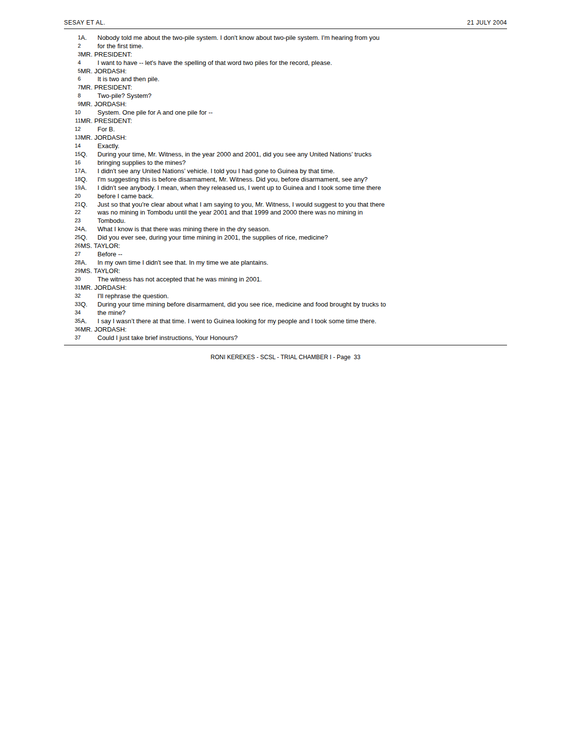SESAY ET AL. 21 JULY 2004
| 1 | A. | Nobody told me about the two-pile system. I don't know about two-pile system. I'm hearing from you |
| 2 | | for the first time. |
| 3 | MR. PRESIDENT: |
| 4 | | I want to have -- let's have the spelling of that word two piles for the record, please. |
| 5 | MR. JORDASH: |
| 6 | | It is two and then pile. |
| 7 | MR. PRESIDENT: |
| 8 | | Two-pile? System? |
| 9 | MR. JORDASH: |
| 10 | | System. One pile for A and one pile for -- |
| 11 | MR. PRESIDENT: |
| 12 | | For B. |
| 13 | MR. JORDASH: |
| 14 | | Exactly. |
| 15 | Q. | During your time, Mr. Witness, in the year 2000 and 2001, did you see any United Nations’ trucks |
| 16 | | bringing supplies to the mines? |
| 17 | A. | I didn't see any United Nations’ vehicle. I told you I had gone to Guinea by that time. |
| 18 | Q. | I'm suggesting this is before disarmament, Mr. Witness. Did you, before disarmament, see any? |
| 19 | A. | I didn't see anybody. I mean, when they released us, I went up to Guinea and I took some time there |
| 20 | | before I came back. |
| 21 | Q. | Just so that you're clear about what I am saying to you, Mr. Witness, I would suggest to you that there |
| 22 | | was no mining in Tombodu until the year 2001 and that 1999 and 2000 there was no mining in |
| 23 | | Tombodu. |
| 24 | A. | What I know is that there was mining there in the dry season. |
| 25 | Q. | Did you ever see, during your time mining in 2001, the supplies of rice, medicine? |
| 26 | MS. TAYLOR: |
| 27 | | Before -- |
| 28 | A. | In my own time I didn't see that. In my time we ate plantains. |
| 29 | MS. TAYLOR: |
| 30 | | The witness has not accepted that he was mining in 2001. |
| 31 | MR. JORDASH: |
| 32 | | I'll rephrase the question. |
| 33 | Q. | During your time mining before disarmament, did you see rice, medicine and food brought by trucks to |
| 34 | | the mine? |
| 35 | A. | I say I wasn’t there at that time. I went to Guinea looking for my people and I took some time there. |
| 36 | MR. JORDASH: |
| 37 | | Could I just take brief instructions, Your Honours? |
RONI KEREKES - SCSL - TRIAL CHAMBER I - Page 33